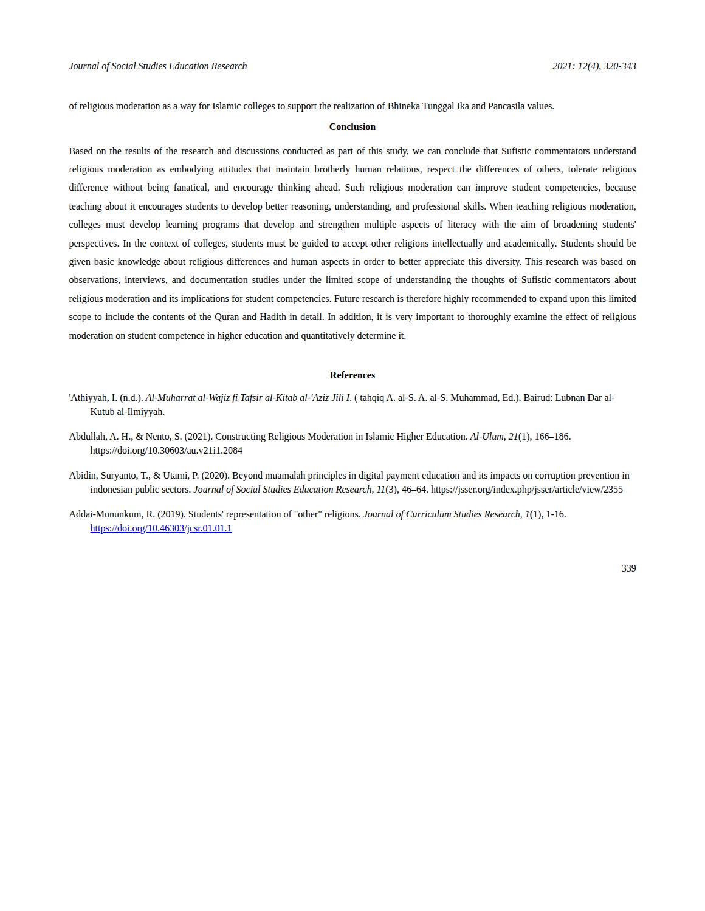Journal of Social Studies Education Research 2021: 12(4), 320-343
of religious moderation as a way for Islamic colleges to support the realization of Bhineka Tunggal Ika and Pancasila values.
Conclusion
Based on the results of the research and discussions conducted as part of this study, we can conclude that Sufistic commentators understand religious moderation as embodying attitudes that maintain brotherly human relations, respect the differences of others, tolerate religious difference without being fanatical, and encourage thinking ahead. Such religious moderation can improve student competencies, because teaching about it encourages students to develop better reasoning, understanding, and professional skills. When teaching religious moderation, colleges must develop learning programs that develop and strengthen multiple aspects of literacy with the aim of broadening students' perspectives. In the context of colleges, students must be guided to accept other religions intellectually and academically. Students should be given basic knowledge about religious differences and human aspects in order to better appreciate this diversity. This research was based on observations, interviews, and documentation studies under the limited scope of understanding the thoughts of Sufistic commentators about religious moderation and its implications for student competencies. Future research is therefore highly recommended to expand upon this limited scope to include the contents of the Quran and Hadith in detail. In addition, it is very important to thoroughly examine the effect of religious moderation on student competence in higher education and quantitatively determine it.
References
'Athiyyah, I. (n.d.). Al-Muharrat al-Wajiz fi Tafsir al-Kitab al-'Aziz Jili I. ( tahqiq A. al-S. A. al-S. Muhammad, Ed.). Bairud: Lubnan Dar al-Kutub al-Ilmiyyah.
Abdullah, A. H., & Nento, S. (2021). Constructing Religious Moderation in Islamic Higher Education. Al-Ulum, 21(1), 166–186. https://doi.org/10.30603/au.v21i1.2084
Abidin, Suryanto, T., & Utami, P. (2020). Beyond muamalah principles in digital payment education and its impacts on corruption prevention in indonesian public sectors. Journal of Social Studies Education Research, 11(3), 46–64. https://jsser.org/index.php/jsser/article/view/2355
Addai-Mununkum, R. (2019). Students' representation of "other" religions. Journal of Curriculum Studies Research, 1(1), 1-16. https://doi.org/10.46303/jcsr.01.01.1
339